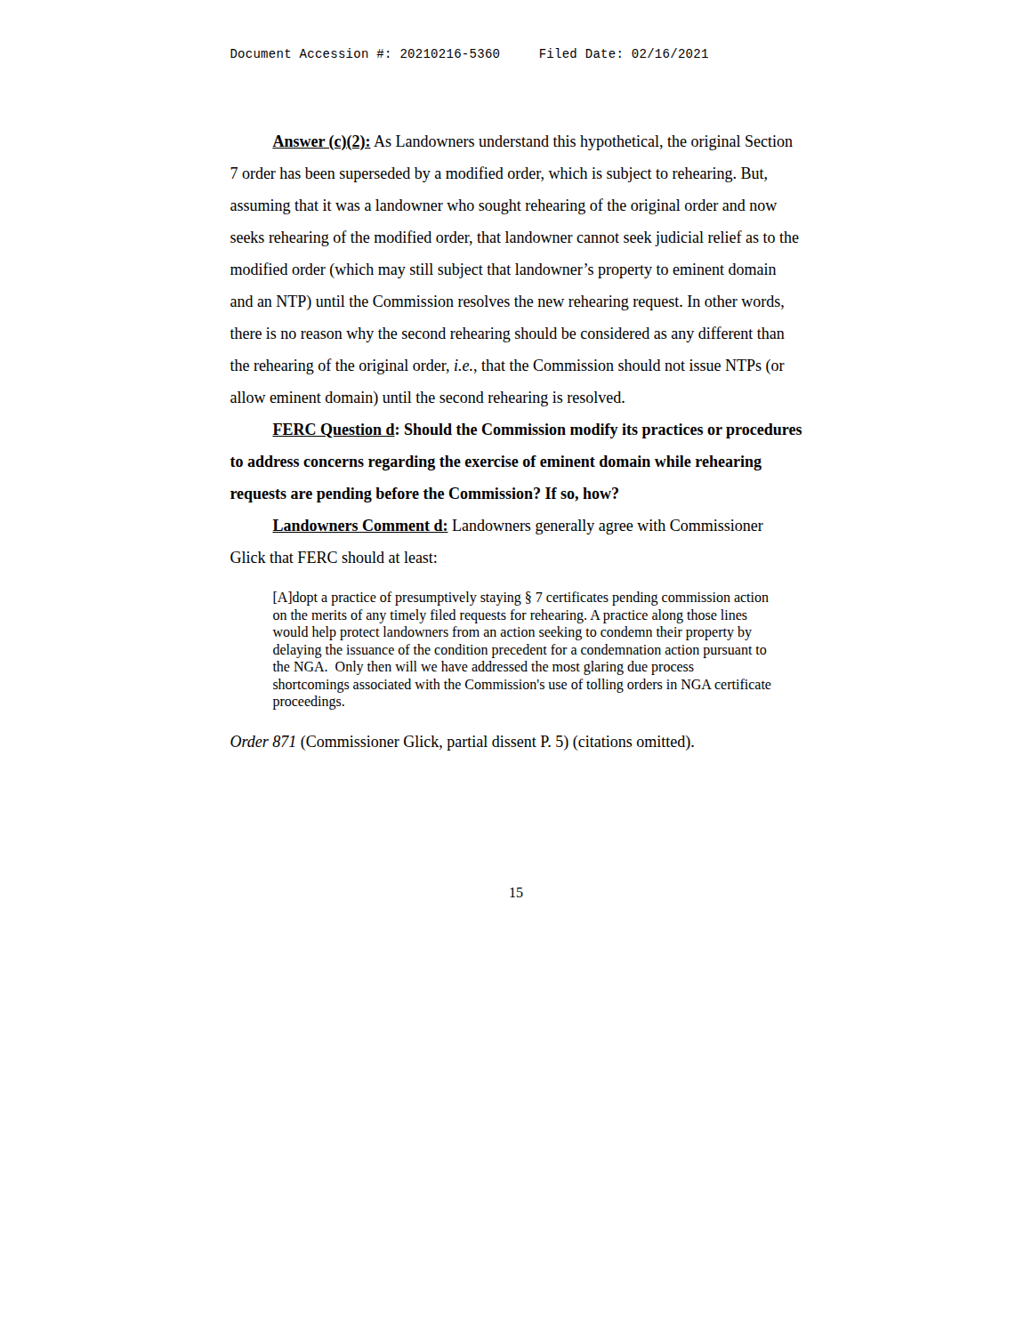Document Accession #: 20210216-5360 Filed Date: 02/16/2021
Answer (c)(2): As Landowners understand this hypothetical, the original Section 7 order has been superseded by a modified order, which is subject to rehearing. But, assuming that it was a landowner who sought rehearing of the original order and now seeks rehearing of the modified order, that landowner cannot seek judicial relief as to the modified order (which may still subject that landowner’s property to eminent domain and an NTP) until the Commission resolves the new rehearing request. In other words, there is no reason why the second rehearing should be considered as any different than the rehearing of the original order, i.e., that the Commission should not issue NTPs (or allow eminent domain) until the second rehearing is resolved.
FERC Question d: Should the Commission modify its practices or procedures to address concerns regarding the exercise of eminent domain while rehearing requests are pending before the Commission? If so, how?
Landowners Comment d: Landowners generally agree with Commissioner Glick that FERC should at least:
[A]dopt a practice of presumptively staying § 7 certificates pending commission action on the merits of any timely filed requests for rehearing. A practice along those lines would help protect landowners from an action seeking to condemn their property by delaying the issuance of the condition precedent for a condemnation action pursuant to the NGA. Only then will we have addressed the most glaring due process shortcomings associated with the Commission's use of tolling orders in NGA certificate proceedings.
Order 871 (Commissioner Glick, partial dissent P. 5) (citations omitted).
15